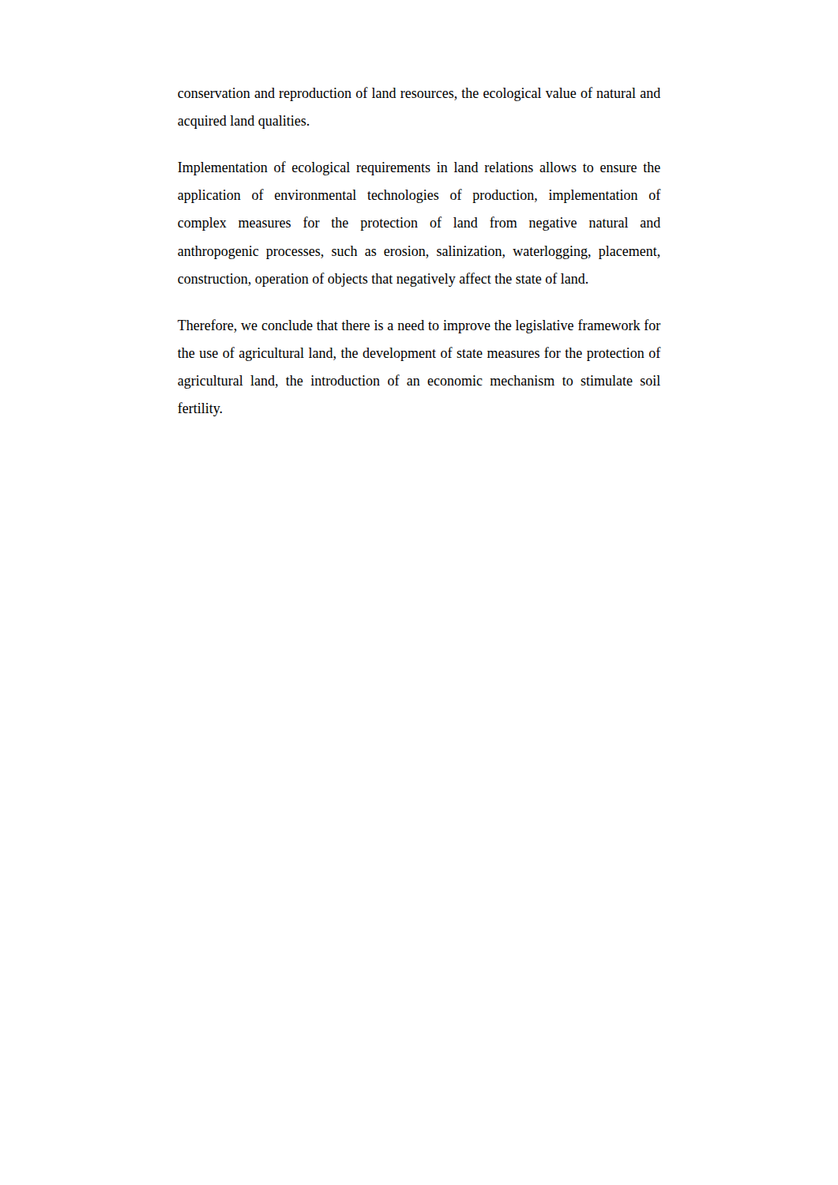conservation and reproduction of land resources, the ecological value of natural and acquired land qualities.
Implementation of ecological requirements in land relations allows to ensure the application of environmental technologies of production, implementation of complex measures for the protection of land from negative natural and anthropogenic processes, such as erosion, salinization, waterlogging, placement, construction, operation of objects that negatively affect the state of land.
Therefore, we conclude that there is a need to improve the legislative framework for the use of agricultural land, the development of state measures for the protection of agricultural land, the introduction of an economic mechanism to stimulate soil fertility.